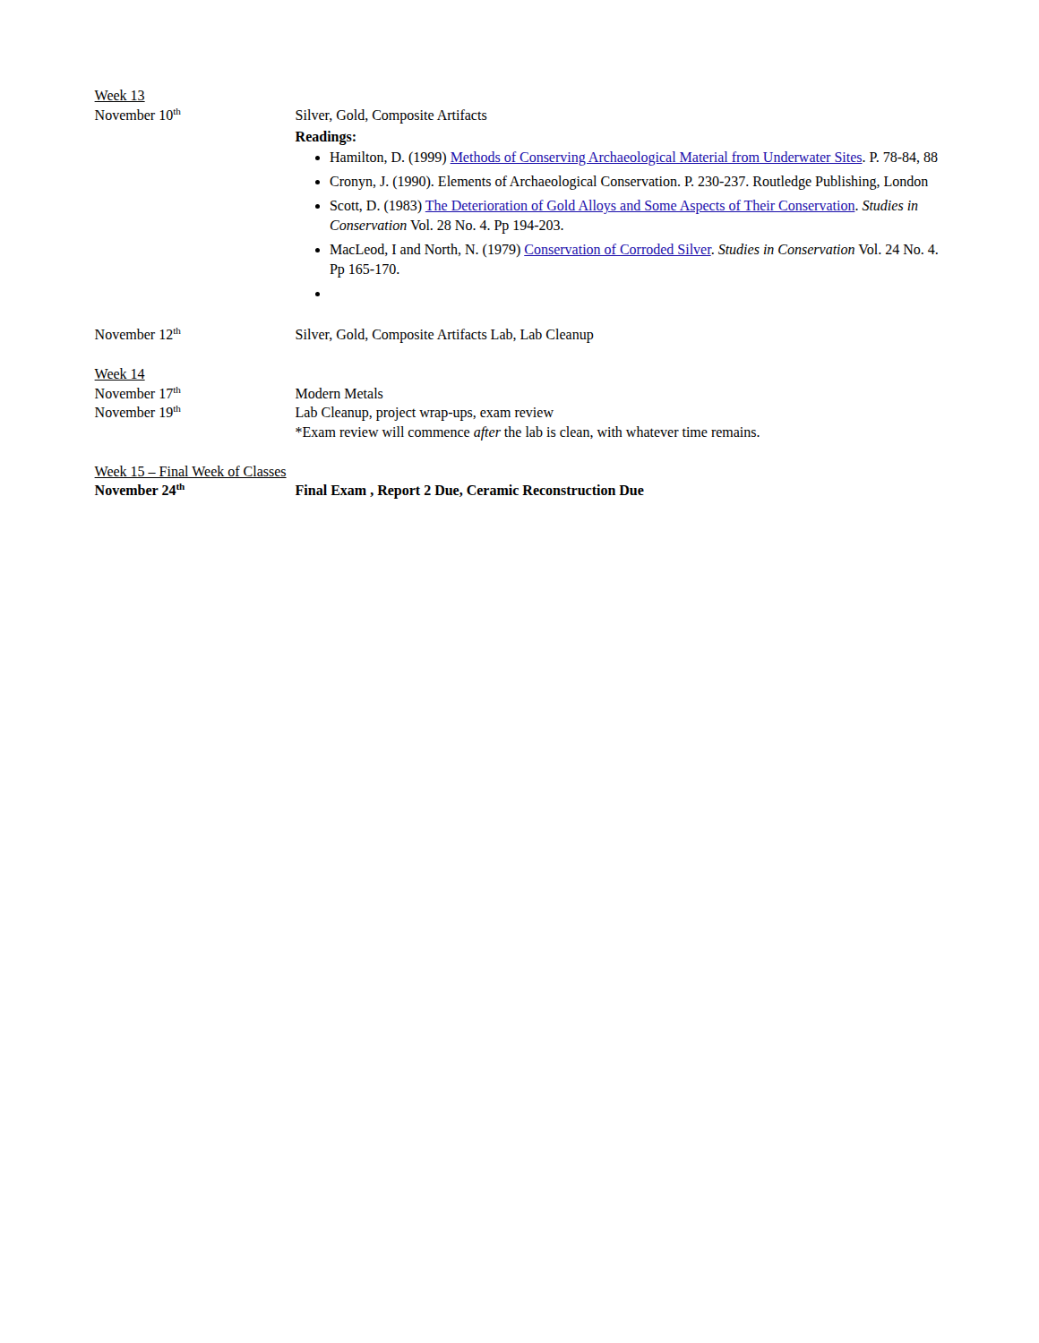Week 13
November 10th
Silver, Gold, Composite Artifacts
Readings:
Hamilton, D. (1999) Methods of Conserving Archaeological Material from Underwater Sites. P. 78-84, 88
Cronyn, J. (1990). Elements of Archaeological Conservation. P. 230-237. Routledge Publishing, London
Scott, D. (1983) The Deterioration of Gold Alloys and Some Aspects of Their Conservation. Studies in Conservation Vol. 28 No. 4. Pp 194-203.
MacLeod, I and North, N. (1979) Conservation of Corroded Silver. Studies in Conservation Vol. 24 No. 4. Pp 165-170.
November 12th
Silver, Gold, Composite Artifacts Lab, Lab Cleanup
Week 14
November 17th
Modern Metals
November 19th
Lab Cleanup, project wrap-ups, exam review
*Exam review will commence after the lab is clean, with whatever time remains.
Week 15 – Final Week of Classes
November 24th
Final Exam , Report 2 Due, Ceramic Reconstruction Due